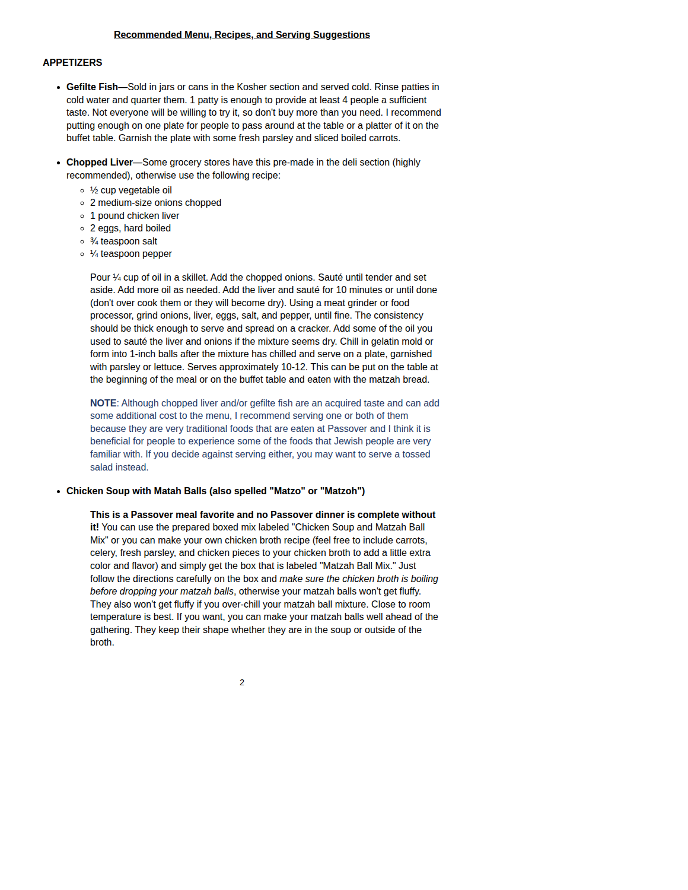Recommended Menu, Recipes, and Serving Suggestions
APPETIZERS
Gefilte Fish—Sold in jars or cans in the Kosher section and served cold. Rinse patties in cold water and quarter them. 1 patty is enough to provide at least 4 people a sufficient taste. Not everyone will be willing to try it, so don't buy more than you need. I recommend putting enough on one plate for people to pass around at the table or a platter of it on the buffet table. Garnish the plate with some fresh parsley and sliced boiled carrots.
Chopped Liver—Some grocery stores have this pre-made in the deli section (highly recommended), otherwise use the following recipe:
½ cup vegetable oil
2 medium-size onions chopped
1 pound chicken liver
2 eggs, hard boiled
¾ teaspoon salt
¼ teaspoon pepper
Pour ¼ cup of oil in a skillet. Add the chopped onions. Sauté until tender and set aside. Add more oil as needed. Add the liver and sauté for 10 minutes or until done (don't over cook them or they will become dry). Using a meat grinder or food processor, grind onions, liver, eggs, salt, and pepper, until fine. The consistency should be thick enough to serve and spread on a cracker. Add some of the oil you used to sauté the liver and onions if the mixture seems dry. Chill in gelatin mold or form into 1-inch balls after the mixture has chilled and serve on a plate, garnished with parsley or lettuce. Serves approximately 10-12. This can be put on the table at the beginning of the meal or on the buffet table and eaten with the matzah bread.
NOTE: Although chopped liver and/or gefilte fish are an acquired taste and can add some additional cost to the menu, I recommend serving one or both of them because they are very traditional foods that are eaten at Passover and I think it is beneficial for people to experience some of the foods that Jewish people are very familiar with. If you decide against serving either, you may want to serve a tossed salad instead.
Chicken Soup with Matah Balls (also spelled "Matzo" or "Matzoh")
This is a Passover meal favorite and no Passover dinner is complete without it! You can use the prepared boxed mix labeled "Chicken Soup and Matzah Ball Mix" or you can make your own chicken broth recipe (feel free to include carrots, celery, fresh parsley, and chicken pieces to your chicken broth to add a little extra color and flavor) and simply get the box that is labeled "Matzah Ball Mix." Just follow the directions carefully on the box and make sure the chicken broth is boiling before dropping your matzah balls, otherwise your matzah balls won't get fluffy. They also won't get fluffy if you over-chill your matzah ball mixture. Close to room temperature is best. If you want, you can make your matzah balls well ahead of the gathering. They keep their shape whether they are in the soup or outside of the broth.
2